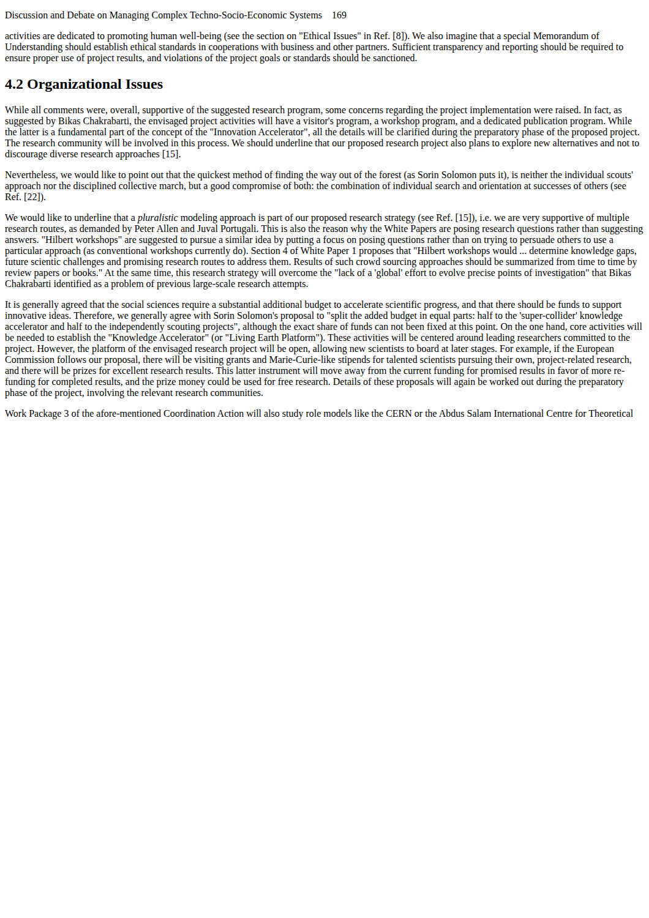Discussion and Debate on Managing Complex Techno-Socio-Economic Systems 169
activities are dedicated to promoting human well-being (see the section on "Ethical Issues" in Ref. [8]). We also imagine that a special Memorandum of Understanding should establish ethical standards in cooperations with business and other partners. Sufficient transparency and reporting should be required to ensure proper use of project results, and violations of the project goals or standards should be sanctioned.
4.2 Organizational Issues
While all comments were, overall, supportive of the suggested research program, some concerns regarding the project implementation were raised. In fact, as suggested by Bikas Chakrabarti, the envisaged project activities will have a visitor's program, a workshop program, and a dedicated publication program. While the latter is a fundamental part of the concept of the "Innovation Accelerator", all the details will be clarified during the preparatory phase of the proposed project. The research community will be involved in this process. We should underline that our proposed research project also plans to explore new alternatives and not to discourage diverse research approaches [15].
Nevertheless, we would like to point out that the quickest method of finding the way out of the forest (as Sorin Solomon puts it), is neither the individual scouts' approach nor the disciplined collective march, but a good compromise of both: the combination of individual search and orientation at successes of others (see Ref. [22]).
We would like to underline that a pluralistic modeling approach is part of our proposed research strategy (see Ref. [15]), i.e. we are very supportive of multiple research routes, as demanded by Peter Allen and Juval Portugali. This is also the reason why the White Papers are posing research questions rather than suggesting answers. "Hilbert workshops" are suggested to pursue a similar idea by putting a focus on posing questions rather than on trying to persuade others to use a particular approach (as conventional workshops currently do). Section 4 of White Paper 1 proposes that "Hilbert workshops would ... determine knowledge gaps, future scientic challenges and promising research routes to address them. Results of such crowd sourcing approaches should be summarized from time to time by review papers or books." At the same time, this research strategy will overcome the "lack of a 'global' effort to evolve precise points of investigation" that Bikas Chakrabarti identified as a problem of previous large-scale research attempts.
It is generally agreed that the social sciences require a substantial additional budget to accelerate scientific progress, and that there should be funds to support innovative ideas. Therefore, we generally agree with Sorin Solomon's proposal to "split the added budget in equal parts: half to the 'super-collider' knowledge accelerator and half to the independently scouting projects", although the exact share of funds can not been fixed at this point. On the one hand, core activities will be needed to establish the "Knowledge Accelerator" (or "Living Earth Platform"). These activities will be centered around leading researchers committed to the project. However, the platform of the envisaged research project will be open, allowing new scientists to board at later stages. For example, if the European Commission follows our proposal, there will be visiting grants and Marie-Curie-like stipends for talented scientists pursuing their own, project-related research, and there will be prizes for excellent research results. This latter instrument will move away from the current funding for promised results in favor of more re-funding for completed results, and the prize money could be used for free research. Details of these proposals will again be worked out during the preparatory phase of the project, involving the relevant research communities.
Work Package 3 of the afore-mentioned Coordination Action will also study role models like the CERN or the Abdus Salam International Centre for Theoretical